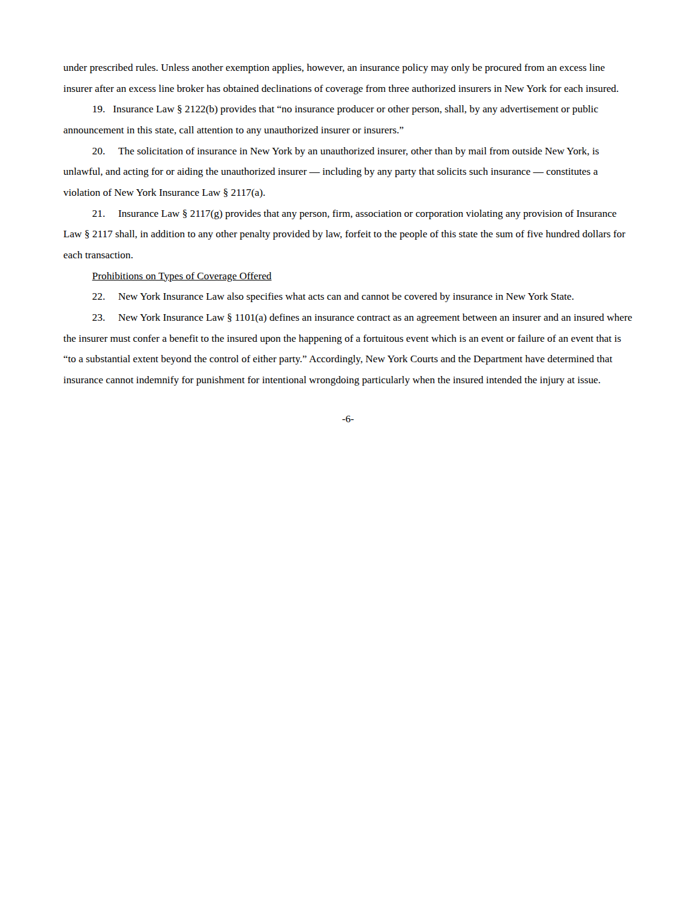under prescribed rules. Unless another exemption applies, however, an insurance policy may only be procured from an excess line insurer after an excess line broker has obtained declinations of coverage from three authorized insurers in New York for each insured.
19. Insurance Law § 2122(b) provides that “no insurance producer or other person, shall, by any advertisement or public announcement in this state, call attention to any unauthorized insurer or insurers.”
20. The solicitation of insurance in New York by an unauthorized insurer, other than by mail from outside New York, is unlawful, and acting for or aiding the unauthorized insurer — including by any party that solicits such insurance — constitutes a violation of New York Insurance Law § 2117(a).
21. Insurance Law § 2117(g) provides that any person, firm, association or corporation violating any provision of Insurance Law § 2117 shall, in addition to any other penalty provided by law, forfeit to the people of this state the sum of five hundred dollars for each transaction.
Prohibitions on Types of Coverage Offered
22. New York Insurance Law also specifies what acts can and cannot be covered by insurance in New York State.
23. New York Insurance Law § 1101(a) defines an insurance contract as an agreement between an insurer and an insured where the insurer must confer a benefit to the insured upon the happening of a fortuitous event which is an event or failure of an event that is “to a substantial extent beyond the control of either party.” Accordingly, New York Courts and the Department have determined that insurance cannot indemnify for punishment for intentional wrongdoing particularly when the insured intended the injury at issue.
-6-